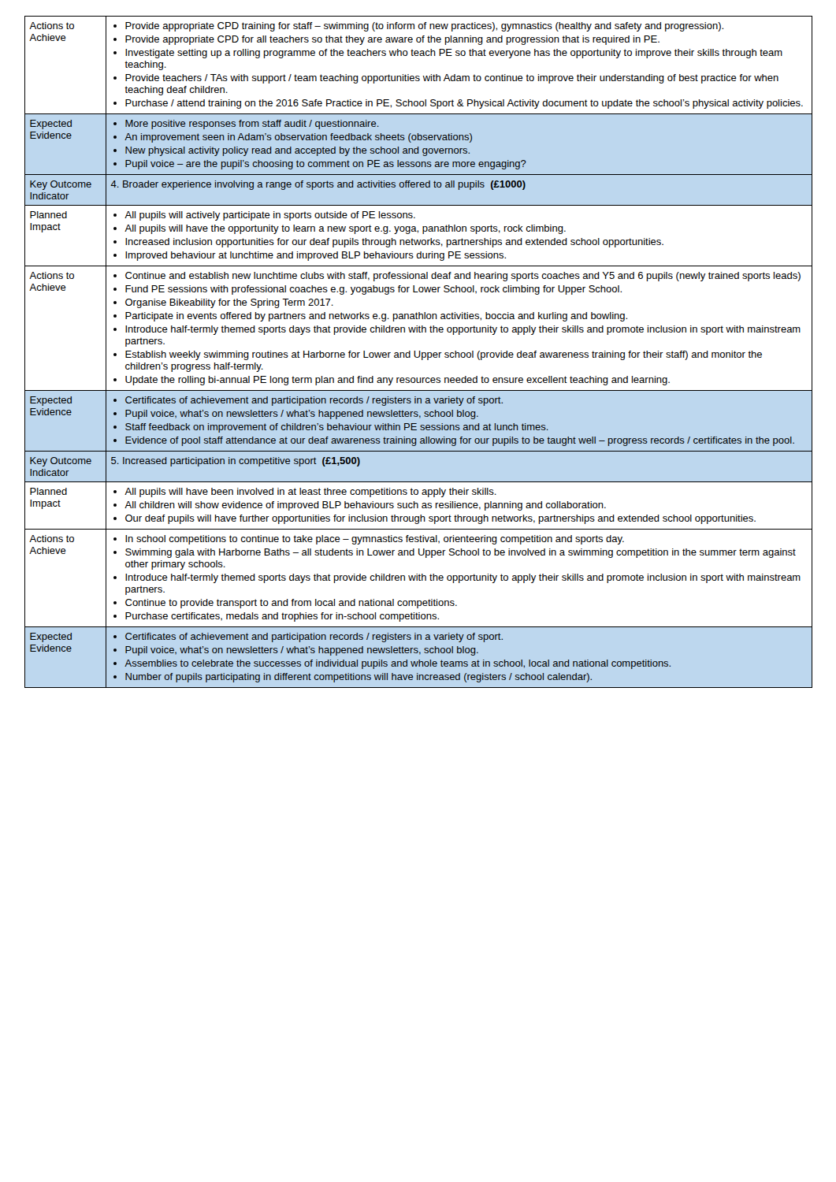| Actions to Achieve | Provide appropriate CPD training for staff – swimming (to inform of new practices), gymnastics (healthy and safety and progression). Provide appropriate CPD for all teachers so that they are aware of the planning and progression that is required in PE. Investigate setting up a rolling programme of the teachers who teach PE so that everyone has the opportunity to improve their skills through team teaching. Provide teachers / TAs with support / team teaching opportunities with Adam to continue to improve their understanding of best practice for when teaching deaf children. Purchase / attend training on the 2016 Safe Practice in PE, School Sport & Physical Activity document to update the school’s physical activity policies. |
| Expected Evidence | More positive responses from staff audit / questionnaire. An improvement seen in Adam’s observation feedback sheets (observations) New physical activity policy read and accepted by the school and governors. Pupil voice – are the pupil’s choosing to comment on PE as lessons are more engaging? |
| Key Outcome Indicator | 4. Broader experience involving a range of sports and activities offered to all pupils (£1000) |
| Planned Impact | All pupils will actively participate in sports outside of PE lessons. All pupils will have the opportunity to learn a new sport e.g. yoga, panathlon sports, rock climbing. Increased inclusion opportunities for our deaf pupils through networks, partnerships and extended school opportunities. Improved behaviour at lunchtime and improved BLP behaviours during PE sessions. |
| Actions to Achieve | Continue and establish new lunchtime clubs with staff, professional deaf and hearing sports coaches and Y5 and 6 pupils (newly trained sports leads) Fund PE sessions with professional coaches e.g. yogabugs for Lower School, rock climbing for Upper School. Organise Bikeability for the Spring Term 2017. Participate in events offered by partners and networks e.g. panathlon activities, boccia and kurling and bowling. Introduce half-termly themed sports days that provide children with the opportunity to apply their skills and promote inclusion in sport with mainstream partners. Establish weekly swimming routines at Harborne for Lower and Upper school (provide deaf awareness training for their staff) and monitor the children’s progress half-termly. Update the rolling bi-annual PE long term plan and find any resources needed to ensure excellent teaching and learning. |
| Expected Evidence | Certificates of achievement and participation records / registers in a variety of sport. Pupil voice, what’s on newsletters / what’s happened newsletters, school blog. Staff feedback on improvement of children’s behaviour within PE sessions and at lunch times. Evidence of pool staff attendance at our deaf awareness training allowing for our pupils to be taught well – progress records / certificates in the pool. |
| Key Outcome Indicator | 5. Increased participation in competitive sport (£1,500) |
| Planned Impact | All pupils will have been involved in at least three competitions to apply their skills. All children will show evidence of improved BLP behaviours such as resilience, planning and collaboration. Our deaf pupils will have further opportunities for inclusion through sport through networks, partnerships and extended school opportunities. |
| Actions to Achieve | In school competitions to continue to take place – gymnastics festival, orienteering competition and sports day. Swimming gala with Harborne Baths – all students in Lower and Upper School to be involved in a swimming competition in the summer term against other primary schools. Introduce half-termly themed sports days that provide children with the opportunity to apply their skills and promote inclusion in sport with mainstream partners. Continue to provide transport to and from local and national competitions. Purchase certificates, medals and trophies for in-school competitions. |
| Expected Evidence | Certificates of achievement and participation records / registers in a variety of sport. Pupil voice, what’s on newsletters / what’s happened newsletters, school blog. Assemblies to celebrate the successes of individual pupils and whole teams at in school, local and national competitions. Number of pupils participating in different competitions will have increased (registers / school calendar). |